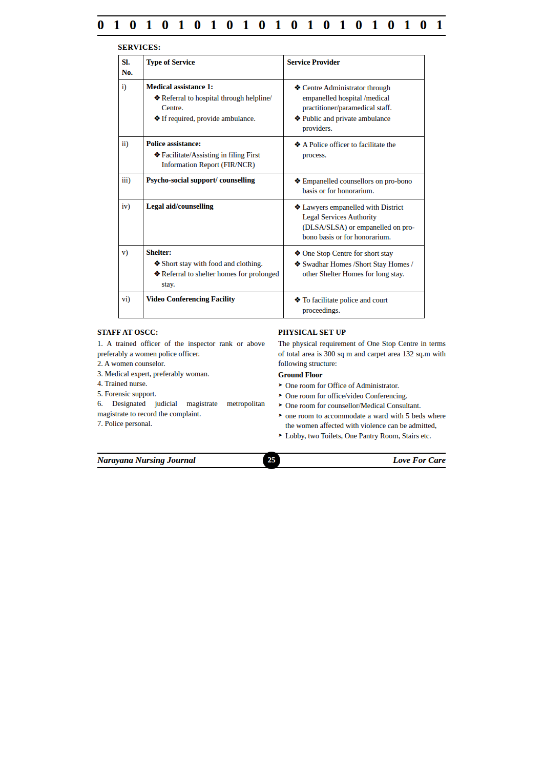0 1 0 1 0 1 0 1 0 1 0 1 0 1 0 1 0 1 0 1 0 1 0 1 0 1 0
SERVICES:
| Sl. No. | Type of Service | Service Provider |
| --- | --- | --- |
| i) | Medical assistance 1: Referral to hospital through helpline/ Centre. If required, provide ambulance. | Centre Administrator through empanelled hospital /medical practitioner/paramedical staff. Public and private ambulance providers. |
| ii) | Police assistance: Facilitate/Assisting in filing First Information Report (FIR/NCR) | A Police officer to facilitate the process. |
| iii) | Psycho-social support/ counselling | Empanelled counsellors on pro-bono basis or for honorarium. |
| iv) | Legal aid/counselling | Lawyers empanelled with District Legal Services Authority (DLSA/SLSA) or empanelled on pro-bono basis or for honorarium. |
| v) | Shelter: Short stay with food and clothing. Referral to shelter homes for prolonged stay. | One Stop Centre for short stay Swadhar Homes /Short Stay Homes / other Shelter Homes for long stay. |
| vi) | Video Conferencing Facility | To facilitate police and court proceedings. |
STAFF AT OSCC:
1. A trained officer of the inspector rank or above preferably a women police officer.
2. A women counselor.
3. Medical expert, preferably woman.
4. Trained nurse.
5. Forensic support.
6. Designated judicial magistrate metropolitan magistrate to record the complaint.
7. Police personal.
PHYSICAL SET UP
The physical requirement of One Stop Centre in terms of total area is 300 sq m and carpet area 132 sq.m with following structure:
Ground Floor
One room for Office of Administrator.
One room for office/video Conferencing.
One room for counsellor/Medical Consultant.
one room to accommodate a ward with 5 beds where the women affected with violence can be admitted,
Lobby, two Toilets, One Pantry Room, Stairs etc.
Narayana Nursing Journal 25 Love For Care